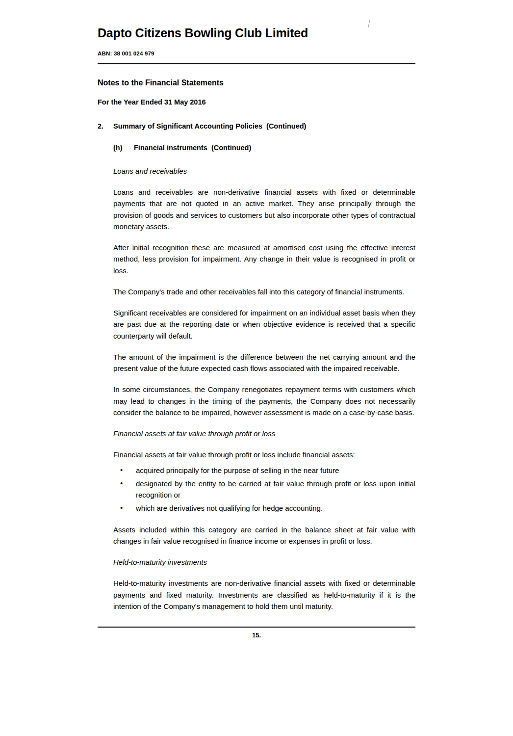Dapto Citizens Bowling Club Limited
ABN: 38 001 024 979
Notes to the Financial Statements
For the Year Ended 31 May 2016
2. Summary of Significant Accounting Policies (Continued)
(h) Financial instruments (Continued)
Loans and receivables
Loans and receivables are non-derivative financial assets with fixed or determinable payments that are not quoted in an active market. They arise principally through the provision of goods and services to customers but also incorporate other types of contractual monetary assets.
After initial recognition these are measured at amortised cost using the effective interest method, less provision for impairment. Any change in their value is recognised in profit or loss.
The Company's trade and other receivables fall into this category of financial instruments.
Significant receivables are considered for impairment on an individual asset basis when they are past due at the reporting date or when objective evidence is received that a specific counterparty will default.
The amount of the impairment is the difference between the net carrying amount and the present value of the future expected cash flows associated with the impaired receivable.
In some circumstances, the Company renegotiates repayment terms with customers which may lead to changes in the timing of the payments, the Company does not necessarily consider the balance to be impaired, however assessment is made on a case-by-case basis.
Financial assets at fair value through profit or loss
Financial assets at fair value through profit or loss include financial assets:
acquired principally for the purpose of selling in the near future
designated by the entity to be carried at fair value through profit or loss upon initial recognition or
which are derivatives not qualifying for hedge accounting.
Assets included within this category are carried in the balance sheet at fair value with changes in fair value recognised in finance income or expenses in profit or loss.
Held-to-maturity investments
Held-to-maturity investments are non-derivative financial assets with fixed or determinable payments and fixed maturity. Investments are classified as held-to-maturity if it is the intention of the Company's management to hold them until maturity.
15.